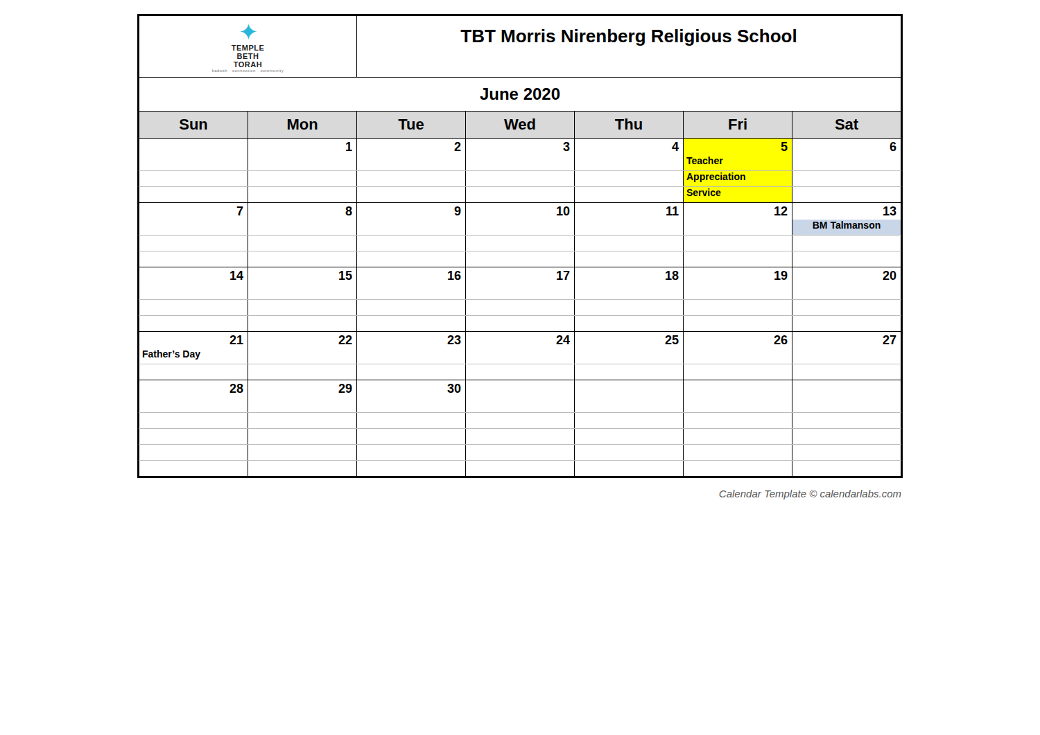| ✦ TEMPLE BETH TORAH kadosh · connection · community | TBT Morris Nirenberg Religious School |
| June 2020 |
| Sun | Mon | Tue | Wed | Thu | Fri | Sat |
| | 1 | 2 | 3 | 4 | 5 | 6 |
| | | | | | Teacher | |
| | | | | | Appreciation | |
| | | | | | Service | |
| 7 | 8 | 9 | 10 | 11 | 12 | 13 |
| | | | | | | BM Talmanson |
| 14 | 15 | 16 | 17 | 18 | 19 | 20 |
| 21 | 22 | 23 | 24 | 25 | 26 | 27 |
| Father’s Day | | | | | | |
| 28 | 29 | 30 | | | | |
Calendar Template © calendarlabs.com